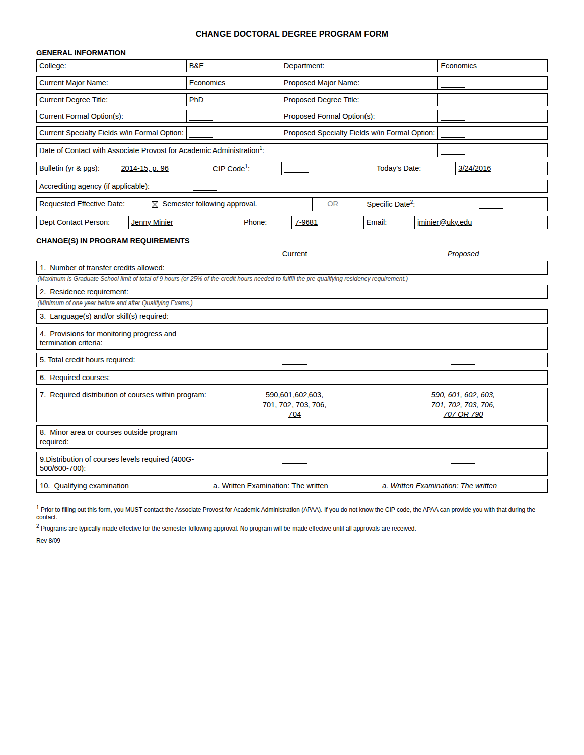CHANGE DOCTORAL DEGREE PROGRAM FORM
GENERAL INFORMATION
| College: | B&E | Department: | Economics |
| Current Major Name: | Economics | Proposed Major Name: | |
| Current Degree Title: | PhD | Proposed Degree Title: | |
| Current Formal Option(s): | | Proposed Formal Option(s): | |
| Current Specialty Fields w/in Formal Option: | | Proposed Specialty Fields w/in Formal Option: | |
| Date of Contact with Associate Provost for Academic Administration 1 : | |
| Bulletin (yr & pgs): | 2014-15, p. 96 | CIP Code 1 : | | Today’s Date: | 3/24/2016 |
| Accrediting agency (if applicable): | |
| Requested Effective Date: | Semester following approval. | OR | Specific Date 2 : | |
| Dept Contact Person: | Jenny Minier | Phone: | 7-9681 | Email: | jminier@uky.edu |
CHANGE(S) IN PROGRAM REQUIREMENTS
| | Current | Proposed |
| 1. Number of transfer credits allowed: | | |
| (Maximum is Graduate School limit of total of 9 hours (or 25% of the credit hours needed to fulfill the pre-qualifying residency requirement.) |
| 2. Residence requirement: | | |
| (Minimum of one year before and after Qualifying Exams.) |
| 3. Language(s) and/or skill(s) required: | | |
| 4. Provisions for monitoring progress and termination criteria: | | |
| 5. Total credit hours required: | | |
| 6. Required courses: | | |
| 7. Required distribution of courses within program: | 590,601,602,603, 701, 702, 703, 706, 704 | 590, 601, 602, 603, 701, 702, 703, 706, 707 OR 790 |
| 8. Minor area or courses outside program required: | | |
| 9.Distribution of courses levels required (400G-500/600-700): | | |
| 10. Qualifying examination | a. Written Examination: The written | a. Written Examination: The written |
1 Prior to filling out this form, you MUST contact the Associate Provost for Academic Administration (APAA). If you do not know the CIP code, the APAA can provide you with that during the contact.
2 Programs are typically made effective for the semester following approval. No program will be made effective until all approvals are received.
Rev 8/09